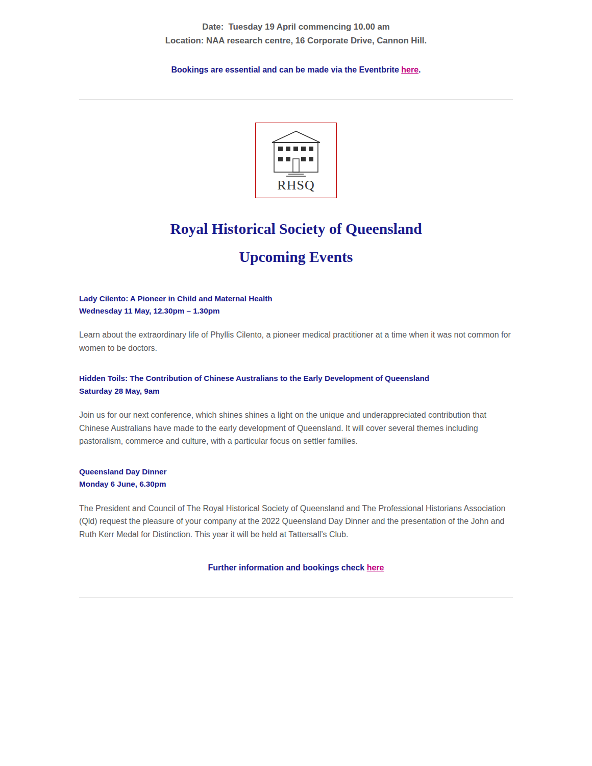Date: Tuesday 19 April commencing 10.00 am
Location: NAA research centre, 16 Corporate Drive, Cannon Hill.
Bookings are essential and can be made via the Eventbrite here.
RHSQ
Royal Historical Society of Queensland
Upcoming Events
Lady Cilento: A Pioneer in Child and Maternal Health
Wednesday 11 May, 12.30pm – 1.30pm
Learn about the extraordinary life of Phyllis Cilento, a pioneer medical practitioner at a time when it was not common for women to be doctors.
Hidden Toils: The Contribution of Chinese Australians to the Early Development of Queensland
Saturday 28 May, 9am
Join us for our next conference, which shines shines a light on the unique and underappreciated contribution that Chinese Australians have made to the early development of Queensland. It will cover several themes including pastoralism, commerce and culture, with a particular focus on settler families.
Queensland Day Dinner
Monday 6 June, 6.30pm
The President and Council of The Royal Historical Society of Queensland and The Professional Historians Association (Qld) request the pleasure of your company at the 2022 Queensland Day Dinner and the presentation of the John and Ruth Kerr Medal for Distinction. This year it will be held at Tattersall’s Club.
Further information and bookings check here